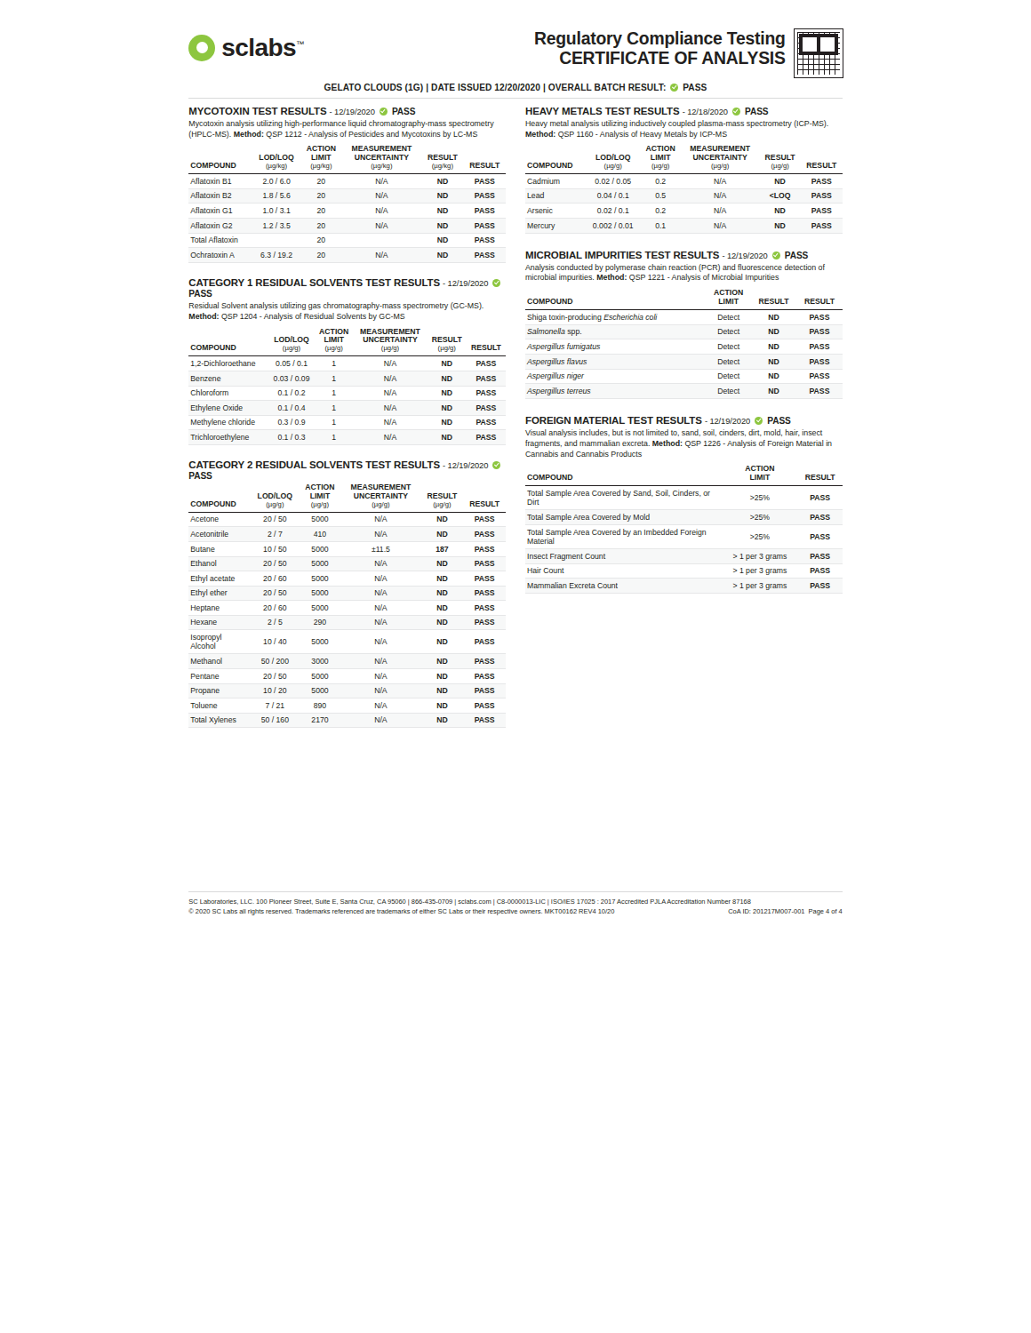sclabs™
Regulatory Compliance Testing
CERTIFICATE OF ANALYSIS
GELATO CLOUDS (1G) | DATE ISSUED 12/20/2020 | OVERALL BATCH RESULT: PASS
MYCOTOXIN TEST RESULTS - 12/19/2020 PASS
Mycotoxin analysis utilizing high-performance liquid chromatography-mass spectrometry (HPLC-MS). Method: QSP 1212 - Analysis of Pesticides and Mycotoxins by LC-MS
| COMPOUND | LOD/LOQ (µg/kg) | ACTION LIMIT (µg/kg) | MEASUREMENT UNCERTAINTY (µg/kg) | RESULT (µg/kg) | RESULT |
| --- | --- | --- | --- | --- | --- |
| Aflatoxin B1 | 2.0 / 6.0 | 20 | N/A | ND | PASS |
| Aflatoxin B2 | 1.8 / 5.6 | 20 | N/A | ND | PASS |
| Aflatoxin G1 | 1.0 / 3.1 | 20 | N/A | ND | PASS |
| Aflatoxin G2 | 1.2 / 3.5 | 20 | N/A | ND | PASS |
| Total Aflatoxin | | 20 | | ND | PASS |
| Ochratoxin A | 6.3 / 19.2 | 20 | N/A | ND | PASS |
CATEGORY 1 RESIDUAL SOLVENTS TEST RESULTS - 12/19/2020 PASS
Residual Solvent analysis utilizing gas chromatography-mass spectrometry (GC-MS). Method: QSP 1204 - Analysis of Residual Solvents by GC-MS
| COMPOUND | LOD/LOQ (µg/g) | ACTION LIMIT (µg/g) | MEASUREMENT UNCERTAINTY (µg/g) | RESULT (µg/g) | RESULT |
| --- | --- | --- | --- | --- | --- |
| 1,2-Dichloroethane | 0.05 / 0.1 | 1 | N/A | ND | PASS |
| Benzene | 0.03 / 0.09 | 1 | N/A | ND | PASS |
| Chloroform | 0.1 / 0.2 | 1 | N/A | ND | PASS |
| Ethylene Oxide | 0.1 / 0.4 | 1 | N/A | ND | PASS |
| Methylene chloride | 0.3 / 0.9 | 1 | N/A | ND | PASS |
| Trichloroethylene | 0.1 / 0.3 | 1 | N/A | ND | PASS |
CATEGORY 2 RESIDUAL SOLVENTS TEST RESULTS - 12/19/2020 PASS
| COMPOUND | LOD/LOQ (µg/g) | ACTION LIMIT (µg/g) | MEASUREMENT UNCERTAINTY (µg/g) | RESULT (µg/g) | RESULT |
| --- | --- | --- | --- | --- | --- |
| Acetone | 20 / 50 | 5000 | N/A | ND | PASS |
| Acetonitrile | 2 / 7 | 410 | N/A | ND | PASS |
| Butane | 10 / 50 | 5000 | ±11.5 | 187 | PASS |
| Ethanol | 20 / 50 | 5000 | N/A | ND | PASS |
| Ethyl acetate | 20 / 60 | 5000 | N/A | ND | PASS |
| Ethyl ether | 20 / 50 | 5000 | N/A | ND | PASS |
| Heptane | 20 / 60 | 5000 | N/A | ND | PASS |
| Hexane | 2 / 5 | 290 | N/A | ND | PASS |
| Isopropyl Alcohol | 10 / 40 | 5000 | N/A | ND | PASS |
| Methanol | 50 / 200 | 3000 | N/A | ND | PASS |
| Pentane | 20 / 50 | 5000 | N/A | ND | PASS |
| Propane | 10 / 20 | 5000 | N/A | ND | PASS |
| Toluene | 7 / 21 | 890 | N/A | ND | PASS |
| Total Xylenes | 50 / 160 | 2170 | N/A | ND | PASS |
HEAVY METALS TEST RESULTS - 12/18/2020 PASS
Heavy metal analysis utilizing inductively coupled plasma-mass spectrometry (ICP-MS). Method: QSP 1160 - Analysis of Heavy Metals by ICP-MS
| COMPOUND | LOD/LOQ (µg/g) | ACTION LIMIT (µg/g) | MEASUREMENT UNCERTAINTY (µg/g) | RESULT (µg/g) | RESULT |
| --- | --- | --- | --- | --- | --- |
| Cadmium | 0.02 / 0.05 | 0.2 | N/A | ND | PASS |
| Lead | 0.04 / 0.1 | 0.5 | N/A | <LOQ | PASS |
| Arsenic | 0.02 / 0.1 | 0.2 | N/A | ND | PASS |
| Mercury | 0.002 / 0.01 | 0.1 | N/A | ND | PASS |
MICROBIAL IMPURITIES TEST RESULTS - 12/19/2020 PASS
Analysis conducted by polymerase chain reaction (PCR) and fluorescence detection of microbial impurities. Method: QSP 1221 - Analysis of Microbial Impurities
| COMPOUND | ACTION LIMIT | RESULT | RESULT |
| --- | --- | --- | --- |
| Shiga toxin-producing Escherichia coli | Detect | ND | PASS |
| Salmonella spp. | Detect | ND | PASS |
| Aspergillus fumigatus | Detect | ND | PASS |
| Aspergillus flavus | Detect | ND | PASS |
| Aspergillus niger | Detect | ND | PASS |
| Aspergillus terreus | Detect | ND | PASS |
FOREIGN MATERIAL TEST RESULTS - 12/19/2020 PASS
Visual analysis includes, but is not limited to, sand, soil, cinders, dirt, mold, hair, insect fragments, and mammalian excreta. Method: QSP 1226 - Analysis of Foreign Material in Cannabis and Cannabis Products
| COMPOUND | ACTION LIMIT | RESULT |
| --- | --- | --- |
| Total Sample Area Covered by Sand, Soil, Cinders, or Dirt | >25% | PASS |
| Total Sample Area Covered by Mold | >25% | PASS |
| Total Sample Area Covered by an Imbedded Foreign Material | >25% | PASS |
| Insect Fragment Count | > 1 per 3 grams | PASS |
| Hair Count | > 1 per 3 grams | PASS |
| Mammalian Excreta Count | > 1 per 3 grams | PASS |
SC Laboratories, LLC. 100 Pioneer Street, Suite E, Santa Cruz, CA 95060 | 866-435-0709 | sclabs.com | C8-0000013-LIC | ISO/IES 17025 : 2017 Accredited PJLA Accreditation Number 87168
© 2020 SC Labs all rights reserved. Trademarks referenced are trademarks of either SC Labs or their respective owners. MKT00162 REV4 10/20 CoA ID: 201217M007-001 Page 4 of 4